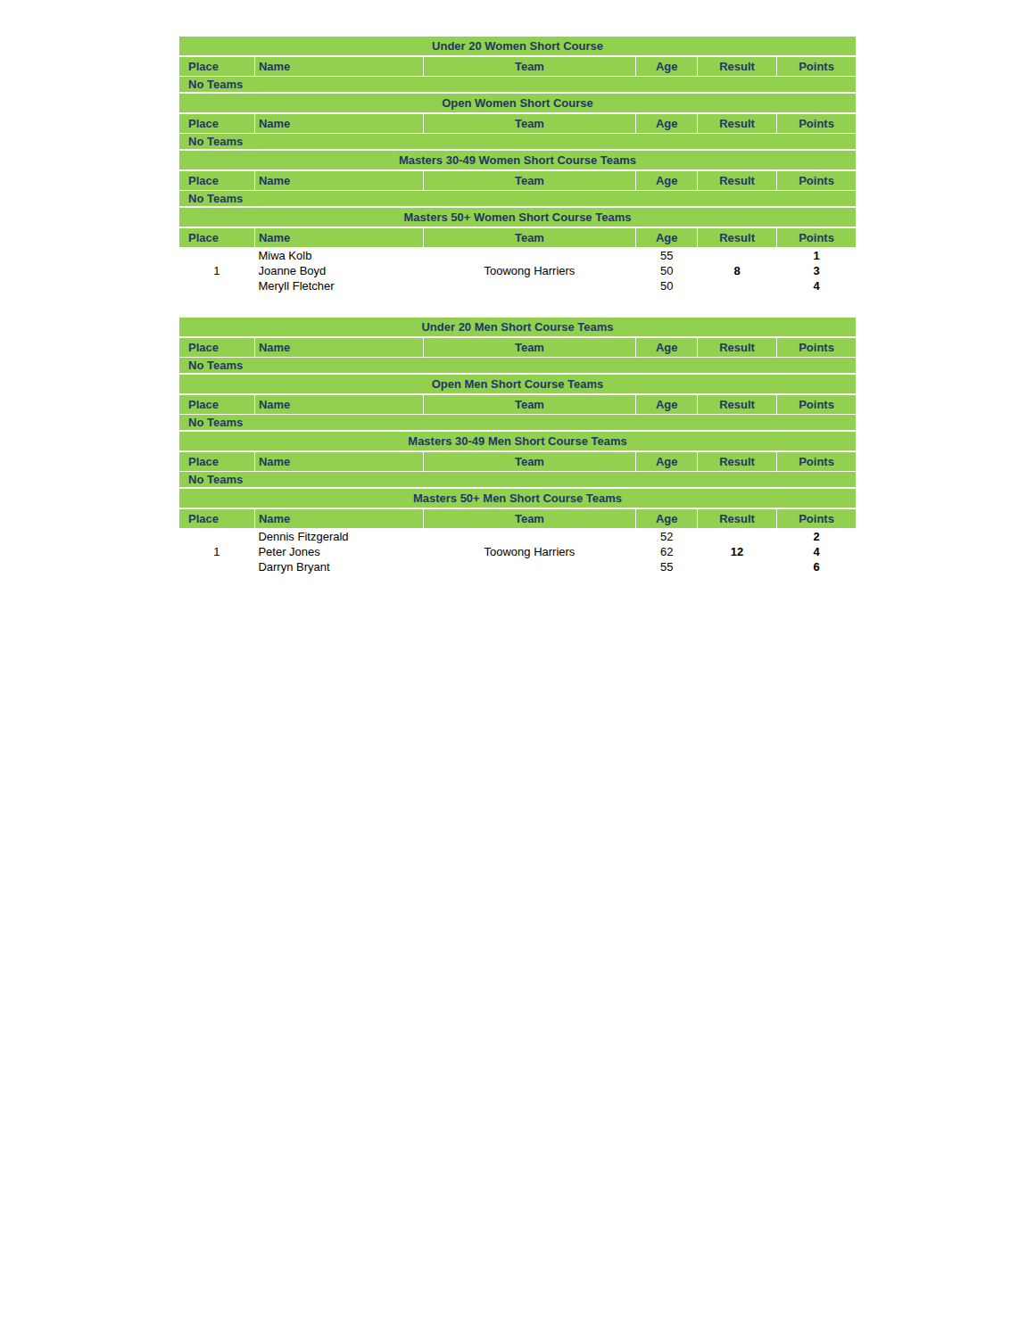Under 20 Women Short Course
| Place | Name | Team | Age | Result | Points |
| --- | --- | --- | --- | --- | --- |
| No Teams |
Open Women Short Course
| Place | Name | Team | Age | Result | Points |
| --- | --- | --- | --- | --- | --- |
| No Teams |
Masters 30-49 Women Short Course Teams
| Place | Name | Team | Age | Result | Points |
| --- | --- | --- | --- | --- | --- |
| No Teams |
Masters 50+ Women Short Course Teams
| Place | Name | Team | Age | Result | Points |
| --- | --- | --- | --- | --- | --- |
| 1 | Miwa Kolb | Toowong Harriers | 55 | 8 | 1 |
| Joanne Boyd | 50 | 3 |
| Meryll Fletcher | 50 | 4 |
Under 20 Men Short Course Teams
| Place | Name | Team | Age | Result | Points |
| --- | --- | --- | --- | --- | --- |
| No Teams |
Open Men Short Course Teams
| Place | Name | Team | Age | Result | Points |
| --- | --- | --- | --- | --- | --- |
| No Teams |
Masters 30-49 Men Short Course Teams
| Place | Name | Team | Age | Result | Points |
| --- | --- | --- | --- | --- | --- |
| No Teams |
Masters 50+ Men Short Course Teams
| Place | Name | Team | Age | Result | Points |
| --- | --- | --- | --- | --- | --- |
| 1 | Dennis Fitzgerald | Toowong Harriers | 52 | 12 | 2 |
| Peter Jones | 62 | 4 |
| Darryn Bryant | 55 | 6 |